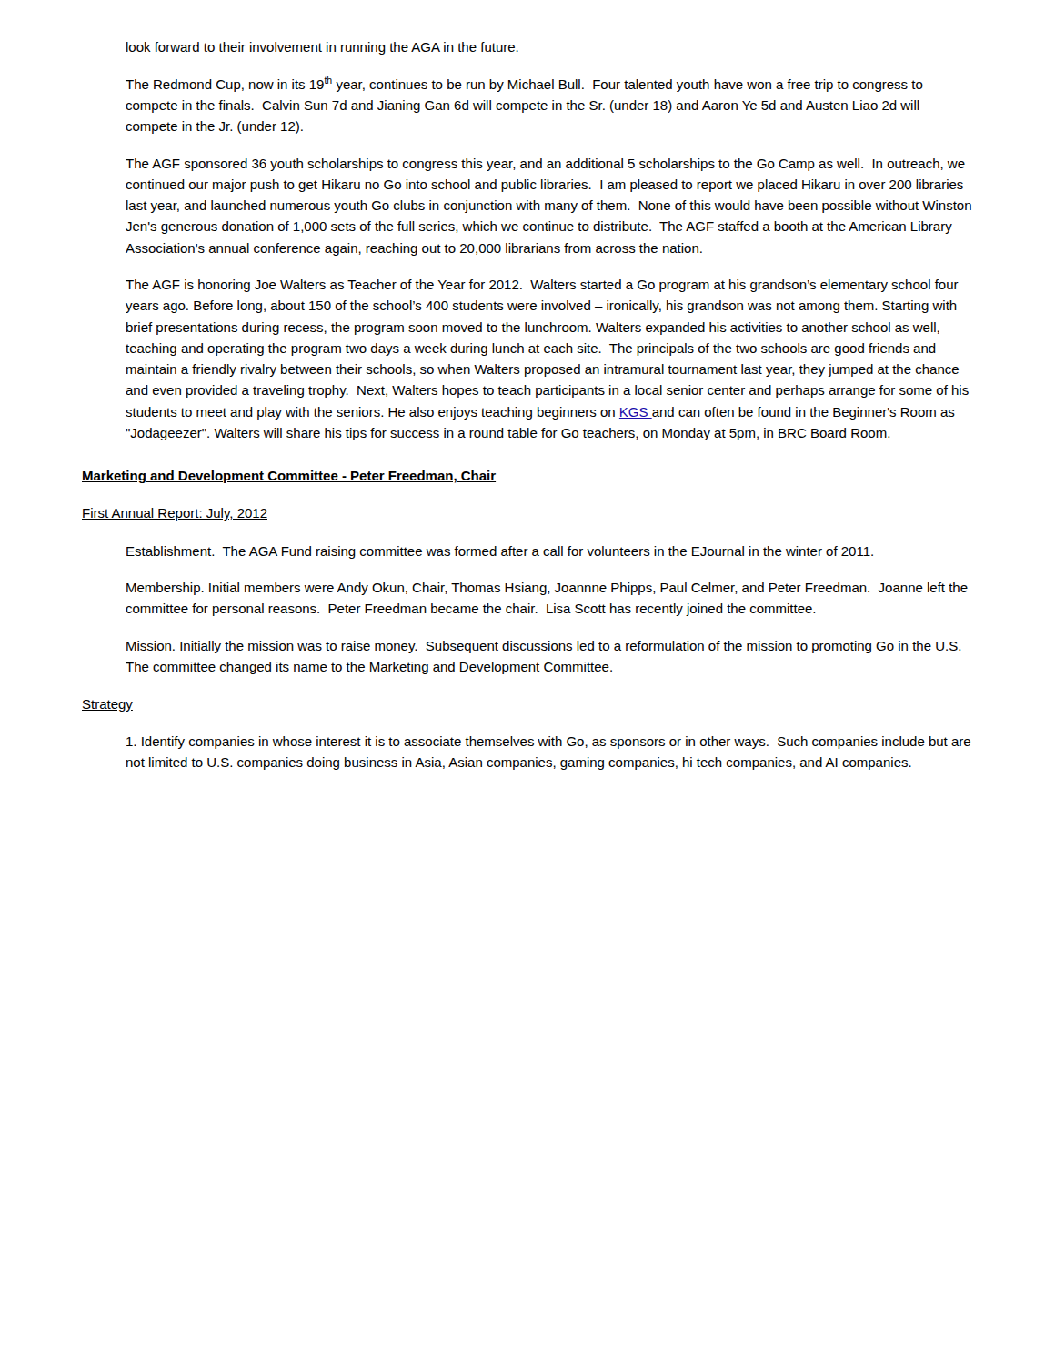look forward to their involvement in running the AGA in the future.
The Redmond Cup, now in its 19th year, continues to be run by Michael Bull. Four talented youth have won a free trip to congress to compete in the finals. Calvin Sun 7d and Jianing Gan 6d will compete in the Sr. (under 18) and Aaron Ye 5d and Austen Liao 2d will compete in the Jr. (under 12).
The AGF sponsored 36 youth scholarships to congress this year, and an additional 5 scholarships to the Go Camp as well. In outreach, we continued our major push to get Hikaru no Go into school and public libraries. I am pleased to report we placed Hikaru in over 200 libraries last year, and launched numerous youth Go clubs in conjunction with many of them. None of this would have been possible without Winston Jen's generous donation of 1,000 sets of the full series, which we continue to distribute. The AGF staffed a booth at the American Library Association's annual conference again, reaching out to 20,000 librarians from across the nation.
The AGF is honoring Joe Walters as Teacher of the Year for 2012. Walters started a Go program at his grandson’s elementary school four years ago. Before long, about 150 of the school’s 400 students were involved – ironically, his grandson was not among them. Starting with brief presentations during recess, the program soon moved to the lunchroom. Walters expanded his activities to another school as well, teaching and operating the program two days a week during lunch at each site. The principals of the two schools are good friends and maintain a friendly rivalry between their schools, so when Walters proposed an intramural tournament last year, they jumped at the chance and even provided a traveling trophy. Next, Walters hopes to teach participants in a local senior center and perhaps arrange for some of his students to meet and play with the seniors. He also enjoys teaching beginners on KGS and can often be found in the Beginner's Room as "Jodageezer". Walters will share his tips for success in a round table for Go teachers, on Monday at 5pm, in BRC Board Room.
Marketing and Development Committee - Peter Freedman, Chair
First Annual Report: July, 2012
Establishment. The AGA Fund raising committee was formed after a call for volunteers in the EJournal in the winter of 2011.
Membership. Initial members were Andy Okun, Chair, Thomas Hsiang, Joannne Phipps, Paul Celmer, and Peter Freedman. Joanne left the committee for personal reasons. Peter Freedman became the chair. Lisa Scott has recently joined the committee.
Mission. Initially the mission was to raise money. Subsequent discussions led to a reformulation of the mission to promoting Go in the U.S. The committee changed its name to the Marketing and Development Committee.
Strategy
1. Identify companies in whose interest it is to associate themselves with Go, as sponsors or in other ways. Such companies include but are not limited to U.S. companies doing business in Asia, Asian companies, gaming companies, hi tech companies, and AI companies.